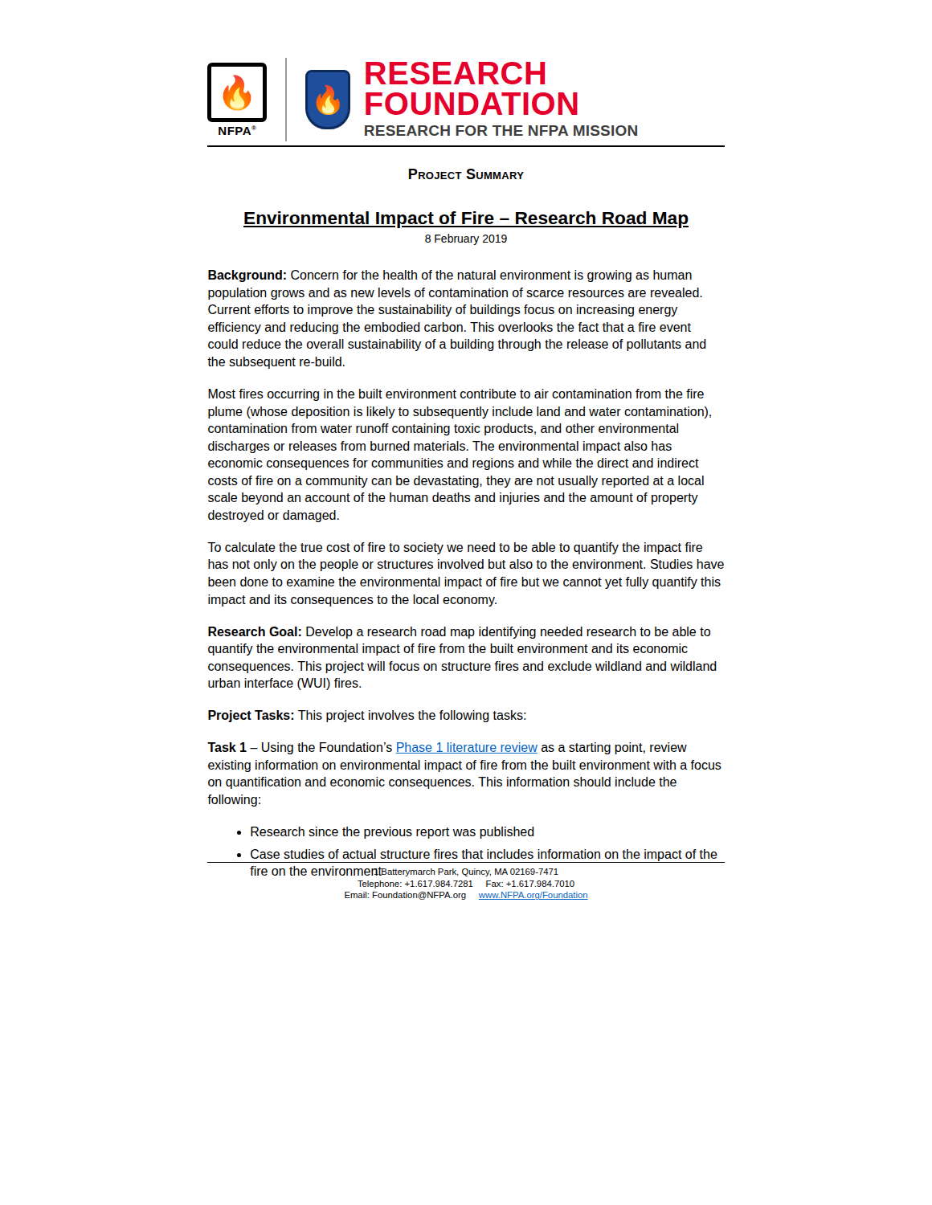🔥
NFPA®
🔥
RESEARCH FOUNDATION
RESEARCH FOR THE NFPA MISSION
Project Summary
Environmental Impact of Fire – Research Road Map
8 February 2019
Background: Concern for the health of the natural environment is growing as human population grows and as new levels of contamination of scarce resources are revealed. Current efforts to improve the sustainability of buildings focus on increasing energy efficiency and reducing the embodied carbon. This overlooks the fact that a fire event could reduce the overall sustainability of a building through the release of pollutants and the subsequent re-build.
Most fires occurring in the built environment contribute to air contamination from the fire plume (whose deposition is likely to subsequently include land and water contamination), contamination from water runoff containing toxic products, and other environmental discharges or releases from burned materials. The environmental impact also has economic consequences for communities and regions and while the direct and indirect costs of fire on a community can be devastating, they are not usually reported at a local scale beyond an account of the human deaths and injuries and the amount of property destroyed or damaged.
To calculate the true cost of fire to society we need to be able to quantify the impact fire has not only on the people or structures involved but also to the environment. Studies have been done to examine the environmental impact of fire but we cannot yet fully quantify this impact and its consequences to the local economy.
Research Goal: Develop a research road map identifying needed research to be able to quantify the environmental impact of fire from the built environment and its economic consequences. This project will focus on structure fires and exclude wildland and wildland urban interface (WUI) fires.
Project Tasks: This project involves the following tasks:
Task 1 – Using the Foundation’s Phase 1 literature review as a starting point, review existing information on environmental impact of fire from the built environment with a focus on quantification and economic consequences. This information should include the following:
Research since the previous report was published
Case studies of actual structure fires that includes information on the impact of the fire on the environment
1 Batterymarch Park, Quincy, MA 02169-7471
Telephone: +1.617.984.7281 Fax: +1.617.984.7010
Email: Foundation@NFPA.org www.NFPA.org/Foundation